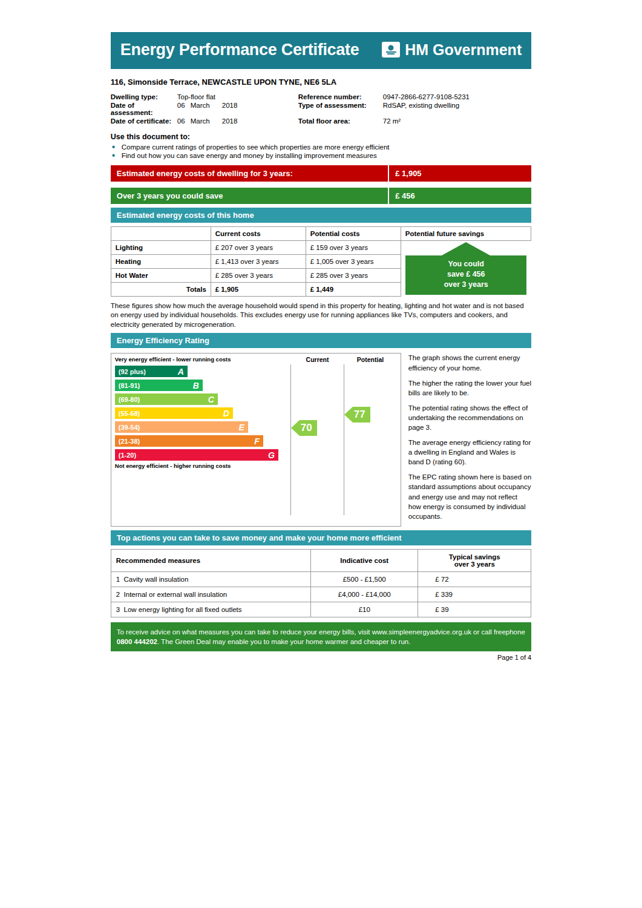Energy Performance Certificate
HM Government
116, Simonside Terrace, NEWCASTLE UPON TYNE, NE6 5LA
| Dwelling type: | Top-floor flat | Reference number: | 0947-2866-6277-9108-5231 |
| Date of assessment: | 06 March 2018 | Type of assessment: | RdSAP, existing dwelling |
| Date of certificate: | 06 March 2018 | Total floor area: | 72 m² |
Use this document to:
Compare current ratings of properties to see which properties are more energy efficient
Find out how you can save energy and money by installing improvement measures
Estimated energy costs of dwelling for 3 years:
£ 1,905
Over 3 years you could save
£ 456
Estimated energy costs of this home
| | Current costs | Potential costs | Potential future savings |
| --- | --- | --- | --- |
| Lighting | £ 207 over 3 years | £ 159 over 3 years | You could save £ 456 over 3 years |
| Heating | £ 1,413 over 3 years | £ 1,005 over 3 years |
| Hot Water | £ 285 over 3 years | £ 285 over 3 years |
| Totals | £ 1,905 | £ 1,449 |
These figures show how much the average household would spend in this property for heating, lighting and hot water and is not based on energy used by individual households. This excludes energy use for running appliances like TVs, computers and cookers, and electricity generated by microgeneration.
Energy Efficiency Rating
Current
Potential
Very energy efficient - lower running costs
(92 plus) A
(81-91) B
(69-80) C
(55-68) D
(39-54) E
(21-38) F
(1-20) G
Not energy efficient - higher running costs
70
77
The graph shows the current energy efficiency of your home.
The higher the rating the lower your fuel bills are likely to be.
The potential rating shows the effect of undertaking the recommendations on page 3.
The average energy efficiency rating for a dwelling in England and Wales is band D (rating 60).
The EPC rating shown here is based on standard assumptions about occupancy and energy use and may not reflect how energy is consumed by individual occupants.
Top actions you can take to save money and make your home more efficient
| Recommended measures | Indicative cost | Typical savings over 3 years |
| --- | --- | --- |
| 1 Cavity wall insulation | £500 - £1,500 | £ 72 |
| 2 Internal or external wall insulation | £4,000 - £14,000 | £ 339 |
| 3 Low energy lighting for all fixed outlets | £10 | £ 39 |
To receive advice on what measures you can take to reduce your energy bills, visit www.simpleenergyadvice.org.uk or call freephone 0800 444202. The Green Deal may enable you to make your home warmer and cheaper to run.
Page 1 of 4